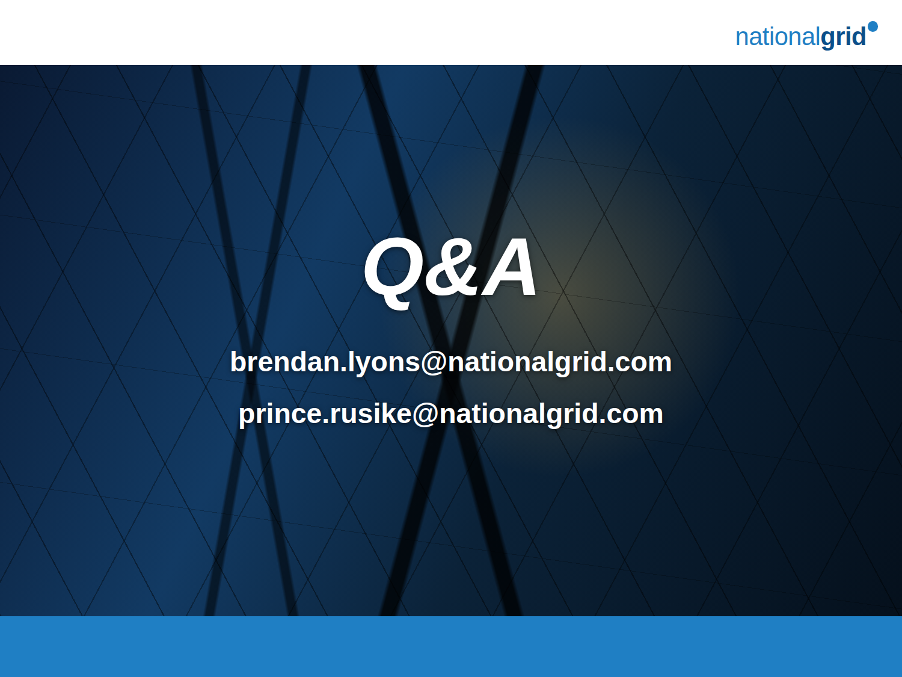nationalgrid
Q&A
brendan.lyons@nationalgrid.com
prince.rusike@nationalgrid.com